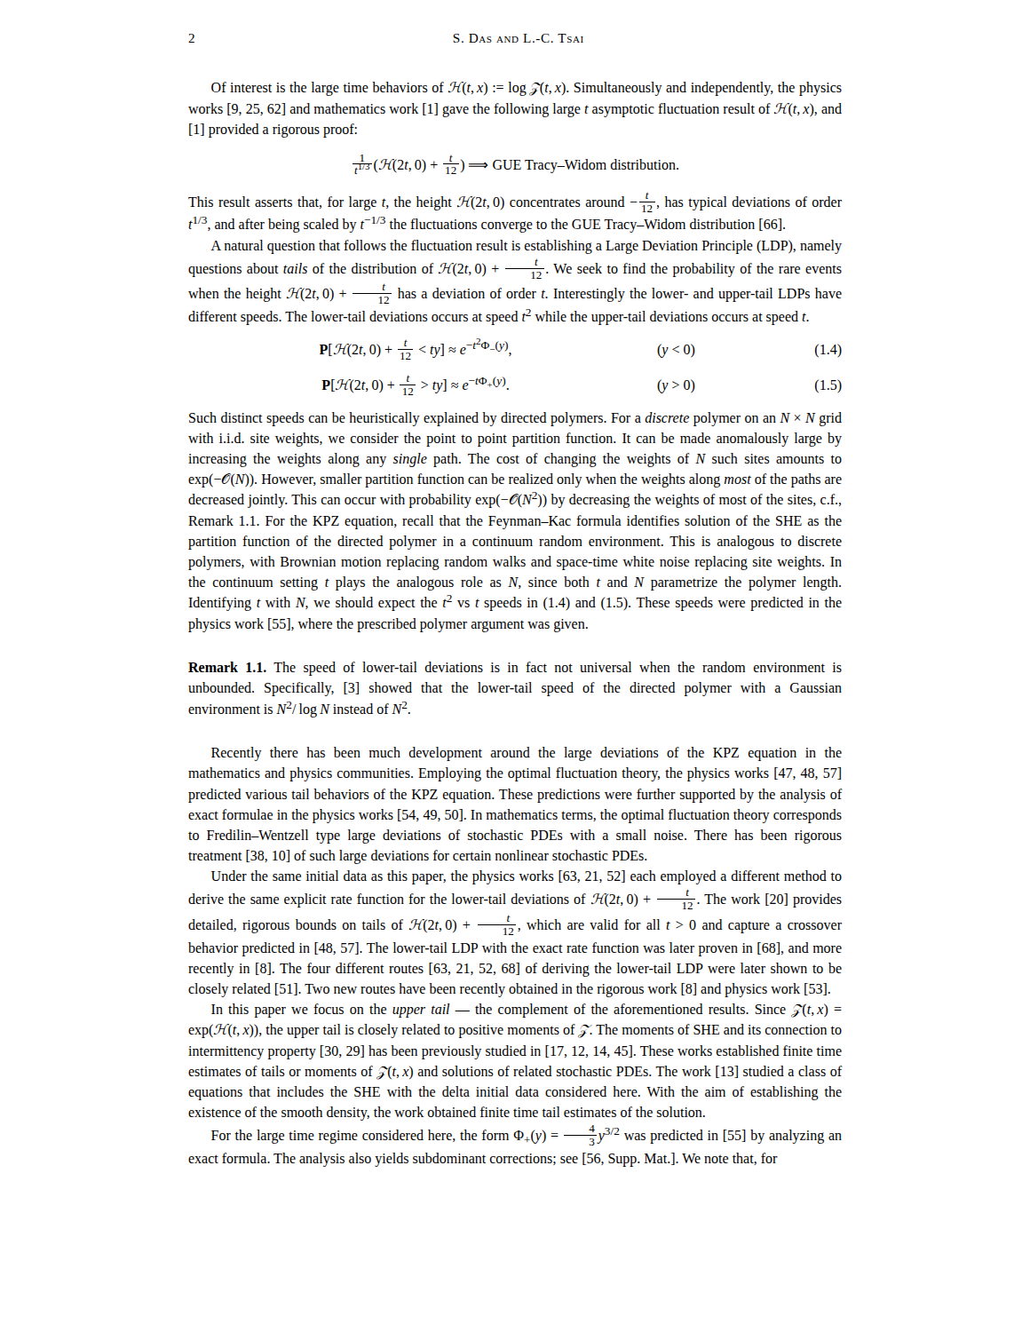2 S. Das and L.-C. Tsai
Of interest is the large time behaviors of ℋ(t, x) := log 𝒵(t, x). Simultaneously and independently, the physics works [9, 25, 62] and mathematics work [1] gave the following large t asymptotic fluctuation result of ℋ(t, x), and [1] provided a rigorous proof:
1 t1/3(ℋ(2t, 0) + t 12) ⟹ GUE Tracy–Widom distribution.
This result asserts that, for large t, the height ℋ(2t, 0) concentrates around −t 12, has typical deviations of order t1/3, and after being scaled by t−1/3 the fluctuations converge to the GUE Tracy–Widom distribution [66].
A natural question that follows the fluctuation result is establishing a Large Deviation Principle (LDP), namely questions about tails of the distribution of ℋ(2t, 0) + t 12. We seek to find the probability of the rare events when the height ℋ(2t, 0) + t 12 has a deviation of order t. Interestingly the lower- and upper-tail LDPs have different speeds. The lower-tail deviations occurs at speed t2 while the upper-tail deviations occurs at speed t.
P[ℋ(2t, 0) + t 12 < ty] ≈ e−t2Φ−(y), (y < 0) (1.4)
P[ℋ(2t, 0) + t 12 > ty] ≈ e−t Φ+(y). (y > 0) (1.5)
Such distinct speeds can be heuristically explained by directed polymers. For a discrete polymer on an N × N grid with i.i.d. site weights, we consider the point to point partition function. It can be made anomalously large by increasing the weights along any single path. The cost of changing the weights of N such sites amounts to exp(−𝒪(N)). However, smaller partition function can be realized only when the weights along most of the paths are decreased jointly. This can occur with probability exp(−𝒪(N2)) by decreasing the weights of most of the sites, c.f., Remark 1.1. For the KPZ equation, recall that the Feynman–Kac formula identifies solution of the SHE as the partition function of the directed polymer in a continuum random environment. This is analogous to discrete polymers, with Brownian motion replacing random walks and space-time white noise replacing site weights. In the continuum setting t plays the analogous role as N, since both t and N parametrize the polymer length. Identifying t with N, we should expect the t2 vs t speeds in (1.4) and (1.5). These speeds were predicted in the physics work [55], where the prescribed polymer argument was given.
Remark 1.1. The speed of lower-tail deviations is in fact not universal when the random environment is unbounded. Specifically, [3] showed that the lower-tail speed of the directed polymer with a Gaussian environment is N2/ log N instead of N2.
Recently there has been much development around the large deviations of the KPZ equation in the mathematics and physics communities. Employing the optimal fluctuation theory, the physics works [47, 48, 57] predicted various tail behaviors of the KPZ equation. These predictions were further supported by the analysis of exact formulae in the physics works [54, 49, 50]. In mathematics terms, the optimal fluctuation theory corresponds to Fredilin–Wentzell type large deviations of stochastic PDEs with a small noise. There has been rigorous treatment [38, 10] of such large deviations for certain nonlinear stochastic PDEs.
Under the same initial data as this paper, the physics works [63, 21, 52] each employed a different method to derive the same explicit rate function for the lower-tail deviations of ℋ(2t, 0) + t 12. The work [20] provides detailed, rigorous bounds on tails of ℋ(2t, 0) + t 12, which are valid for all t > 0 and capture a crossover behavior predicted in [48, 57]. The lower-tail LDP with the exact rate function was later proven in [68], and more recently in [8]. The four different routes [63, 21, 52, 68] of deriving the lower-tail LDP were later shown to be closely related [51]. Two new routes have been recently obtained in the rigorous work [8] and physics work [53].
In this paper we focus on the upper tail — the complement of the aforementioned results. Since 𝒵(t, x) = exp(ℋ(t, x)), the upper tail is closely related to positive moments of 𝒵. The moments of SHE and its connection to intermittency property [30, 29] has been previously studied in [17, 12, 14, 45]. These works established finite time estimates of tails or moments of 𝒵(t, x) and solutions of related stochastic PDEs. The work [13] studied a class of equations that includes the SHE with the delta initial data considered here. With the aim of establishing the existence of the smooth density, the work obtained finite time tail estimates of the solution.
For the large time regime considered here, the form Φ+(y) = 43 y3/2 was predicted in [55] by analyzing an exact formula. The analysis also yields subdominant corrections; see [56, Supp. Mat.]. We note that, for